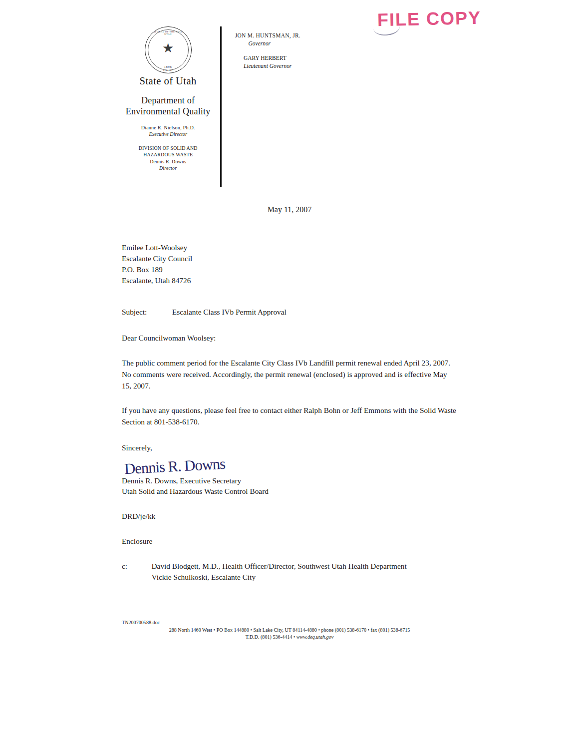FILE COPY
GREAT SEAL OF THE STATE OF UTAH
★
1896
•••••••
State of Utah
Department of
Environmental Quality
Dianne R. Nielson, Ph.D.
Executive Director
DIVISION OF SOLID AND
HAZARDOUS WASTE
Dennis R. Downs
Director
JON M. HUNTSMAN, JR.
Governor
GARY HERBERT
Lieutenant Governor
May 11, 2007
Emilee Lott-Woolsey
Escalante City Council
P.O. Box 189
Escalante, Utah 84726
Subject: Escalante Class IVb Permit Approval
Dear Councilwoman Woolsey:
The public comment period for the Escalante City Class IVb Landfill permit renewal ended April 23, 2007. No comments were received. Accordingly, the permit renewal (enclosed) is approved and is effective May 15, 2007.
If you have any questions, please feel free to contact either Ralph Bohn or Jeff Emmons with the Solid Waste Section at 801-538-6170.
Sincerely,
Dennis R. Downs
Dennis R. Downs, Executive Secretary
Utah Solid and Hazardous Waste Control Board
DRD/je/kk
Enclosure
c:
David Blodgett, M.D., Health Officer/Director, Southwest Utah Health Department
Vickie Schulkoski, Escalante City
TN200700588.doc
288 North 1460 West • PO Box 144880 • Salt Lake City, UT 84114-4880 • phone (801) 538-6170 • fax (801) 538-6715
T.D.D. (801) 536-4414 • www.deq.utah.gov